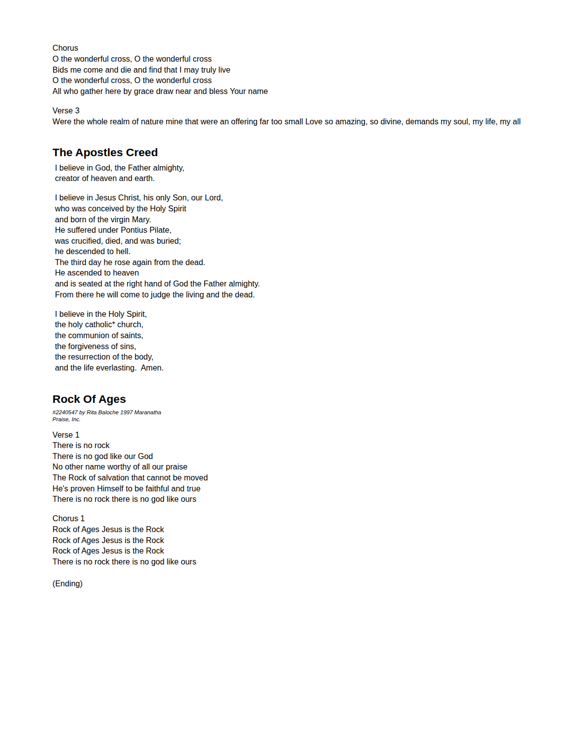Chorus
O the wonderful cross, O the wonderful cross
Bids me come and die and find that I may truly live
O the wonderful cross, O the wonderful cross
All who gather here by grace draw near and bless Your name
Verse 3
Were the whole realm of nature mine that were an offering far too small Love so amazing, so divine, demands my soul, my life, my all
The Apostles Creed
I believe in God, the Father almighty,
creator of heaven and earth.
I believe in Jesus Christ, his only Son, our Lord,
who was conceived by the Holy Spirit
and born of the virgin Mary.
He suffered under Pontius Pilate,
was crucified, died, and was buried;
he descended to hell.
The third day he rose again from the dead.
He ascended to heaven
and is seated at the right hand of God the Father almighty.
From there he will come to judge the living and the dead.
I believe in the Holy Spirit,
the holy catholic* church,
the communion of saints,
the forgiveness of sins,
the resurrection of the body,
and the life everlasting. Amen.
Rock Of Ages
#2240547 by Rita Baloche 1997 Maranatha
Praise, Inc.
Verse 1
There is no rock
There is no god like our God
No other name worthy of all our praise
The Rock of salvation that cannot be moved
He's proven Himself to be faithful and true
There is no rock there is no god like ours
Chorus 1
Rock of Ages Jesus is the Rock
Rock of Ages Jesus is the Rock
Rock of Ages Jesus is the Rock
There is no rock there is no god like ours
(Ending)